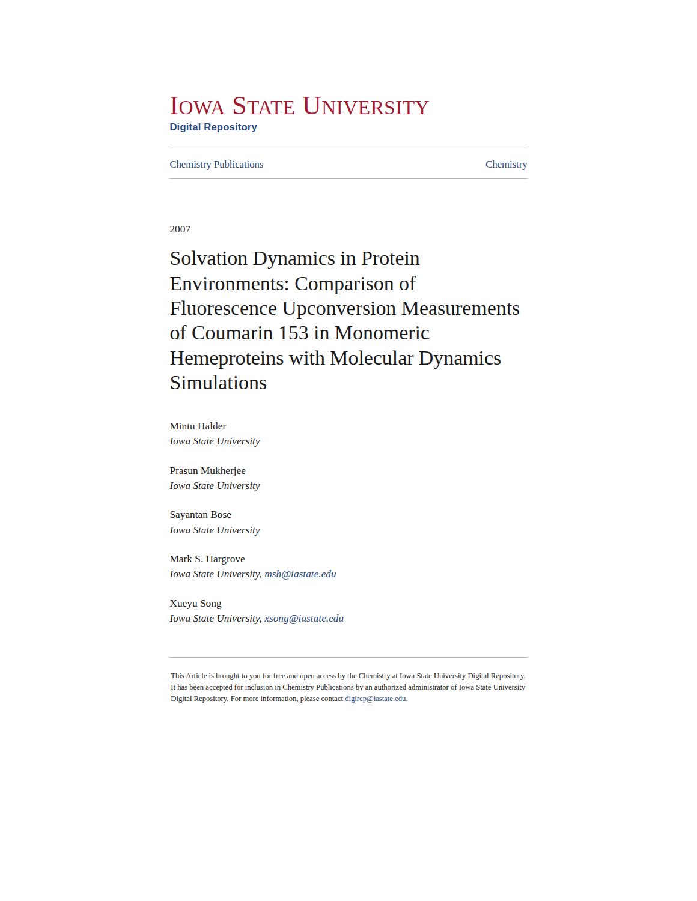IOWA STATE UNIVERSITY
Digital Repository
Chemistry Publications Chemistry
2007
Solvation Dynamics in Protein Environments: Comparison of Fluorescence Upconversion Measurements of Coumarin 153 in Monomeric Hemeproteins with Molecular Dynamics Simulations
Mintu Halder Iowa State University
Prasun Mukherjee Iowa State University
Sayantan Bose Iowa State University
Mark S. Hargrove Iowa State University, msh@iastate.edu
Xueyu Song Iowa State University, xsong@iastate.edu
This Article is brought to you for free and open access by the Chemistry at Iowa State University Digital Repository. It has been accepted for inclusion in Chemistry Publications by an authorized administrator of Iowa State University Digital Repository. For more information, please contact digirep@iastate.edu.